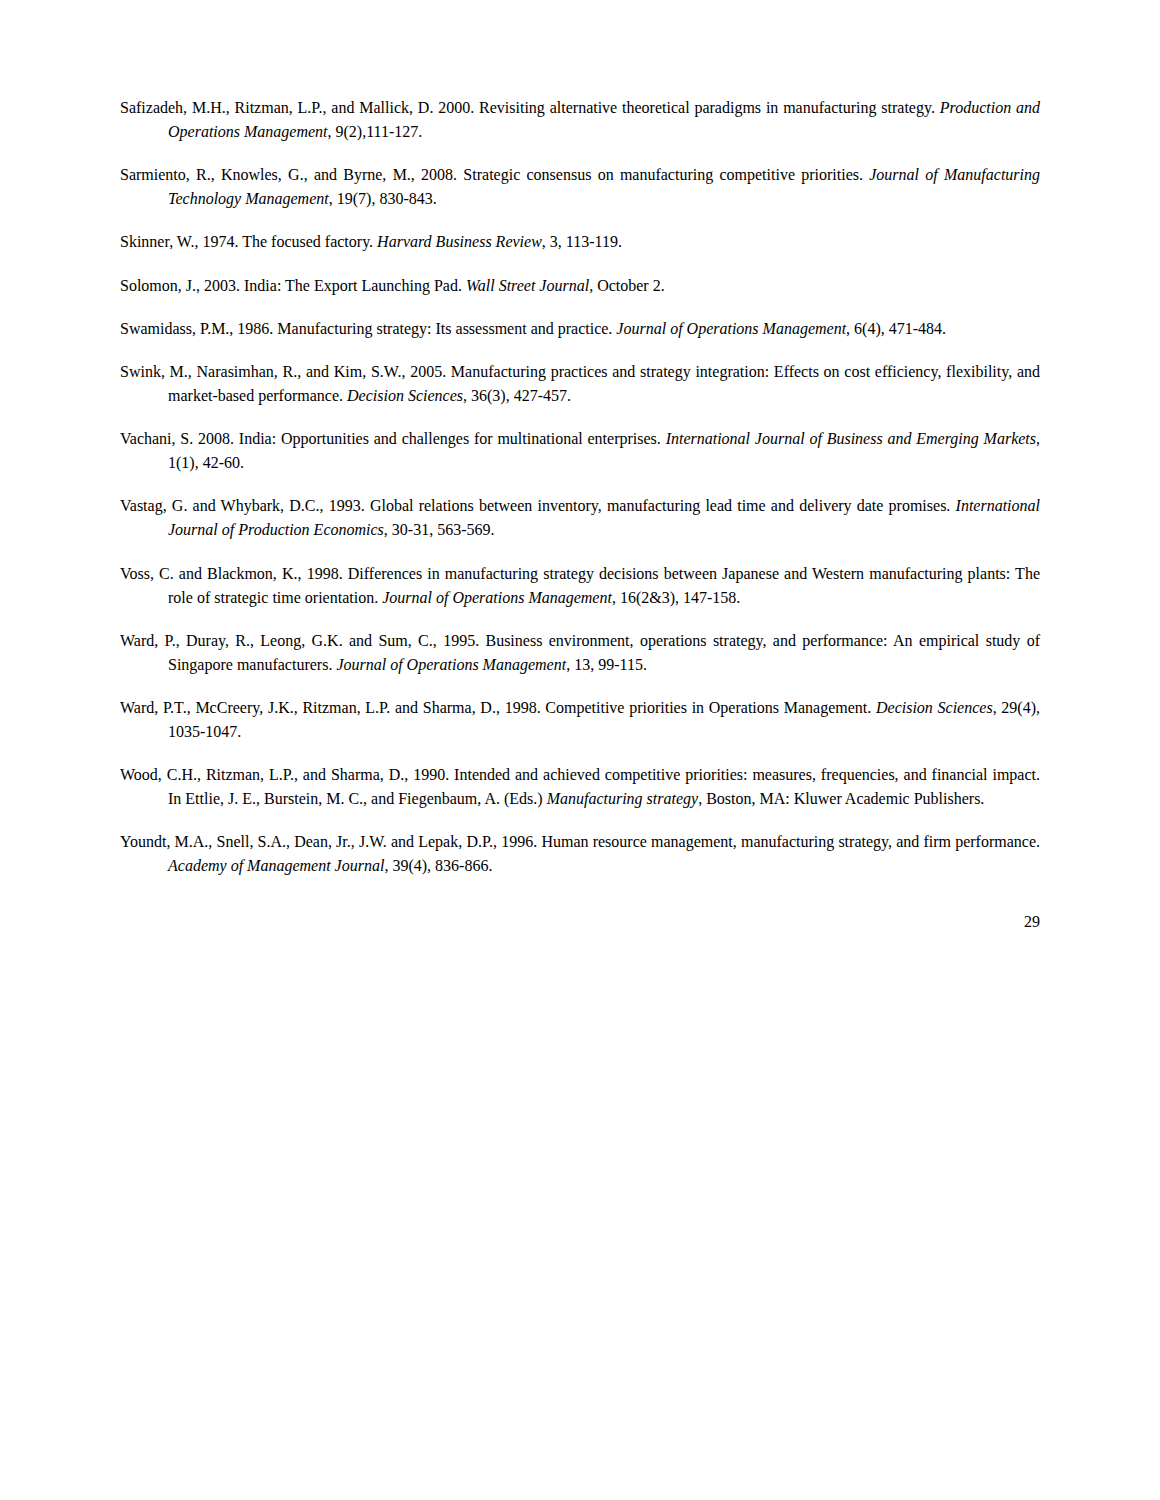Safizadeh, M.H., Ritzman, L.P., and Mallick, D. 2000. Revisiting alternative theoretical paradigms in manufacturing strategy. Production and Operations Management, 9(2),111-127.
Sarmiento, R., Knowles, G., and Byrne, M., 2008. Strategic consensus on manufacturing competitive priorities. Journal of Manufacturing Technology Management, 19(7), 830-843.
Skinner, W., 1974. The focused factory. Harvard Business Review, 3, 113-119.
Solomon, J., 2003. India: The Export Launching Pad. Wall Street Journal, October 2.
Swamidass, P.M., 1986. Manufacturing strategy: Its assessment and practice. Journal of Operations Management, 6(4), 471-484.
Swink, M., Narasimhan, R., and Kim, S.W., 2005. Manufacturing practices and strategy integration: Effects on cost efficiency, flexibility, and market-based performance. Decision Sciences, 36(3), 427-457.
Vachani, S. 2008. India: Opportunities and challenges for multinational enterprises. International Journal of Business and Emerging Markets, 1(1), 42-60.
Vastag, G. and Whybark, D.C., 1993. Global relations between inventory, manufacturing lead time and delivery date promises. International Journal of Production Economics, 30-31, 563-569.
Voss, C. and Blackmon, K., 1998. Differences in manufacturing strategy decisions between Japanese and Western manufacturing plants: The role of strategic time orientation. Journal of Operations Management, 16(2&3), 147-158.
Ward, P., Duray, R., Leong, G.K. and Sum, C., 1995. Business environment, operations strategy, and performance: An empirical study of Singapore manufacturers. Journal of Operations Management, 13, 99-115.
Ward, P.T., McCreery, J.K., Ritzman, L.P. and Sharma, D., 1998. Competitive priorities in Operations Management. Decision Sciences, 29(4), 1035-1047.
Wood, C.H., Ritzman, L.P., and Sharma, D., 1990. Intended and achieved competitive priorities: measures, frequencies, and financial impact. In Ettlie, J. E., Burstein, M. C., and Fiegenbaum, A. (Eds.) Manufacturing strategy, Boston, MA: Kluwer Academic Publishers.
Youndt, M.A., Snell, S.A., Dean, Jr., J.W. and Lepak, D.P., 1996. Human resource management, manufacturing strategy, and firm performance. Academy of Management Journal, 39(4), 836-866.
29